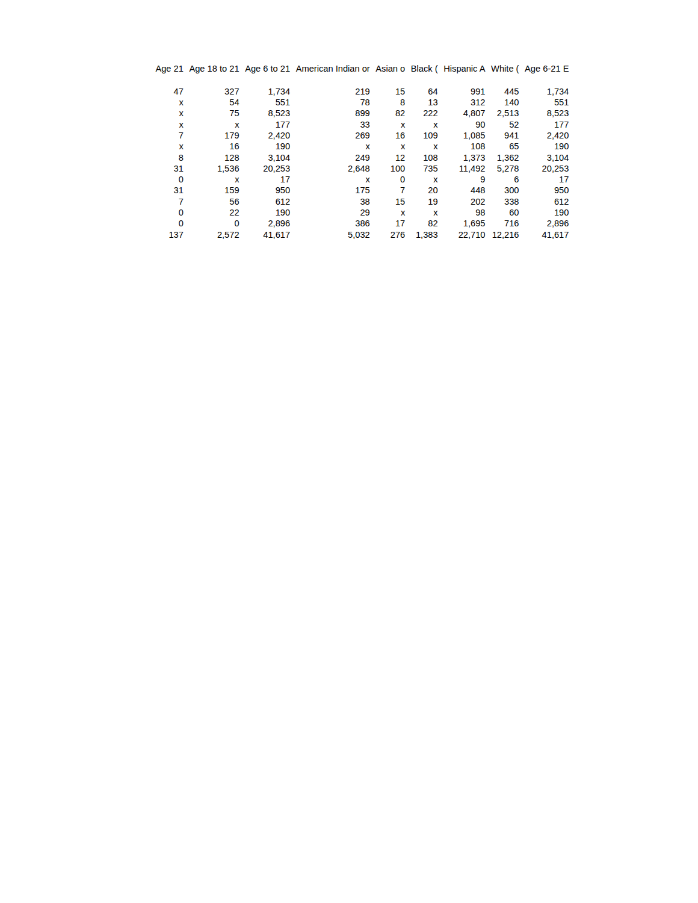| Age 21 | Age 18 to 21 | Age 6 to 21 | American Indian or | Asian o | Black ( | Hispanic A | White ( | Age 6-21 E |
| --- | --- | --- | --- | --- | --- | --- | --- | --- |
| 47 | 327 | 1,734 | 219 | 15 | 64 | 991 | 445 | 1,734 |
| x | 54 | 551 | 78 | 8 | 13 | 312 | 140 | 551 |
| x | 75 | 8,523 | 899 | 82 | 222 | 4,807 | 2,513 | 8,523 |
| x | x | 177 | 33 | x | x | 90 | 52 | 177 |
| 7 | 179 | 2,420 | 269 | 16 | 109 | 1,085 | 941 | 2,420 |
| x | 16 | 190 | x | x | x | 108 | 65 | 190 |
| 8 | 128 | 3,104 | 249 | 12 | 108 | 1,373 | 1,362 | 3,104 |
| 31 | 1,536 | 20,253 | 2,648 | 100 | 735 | 11,492 | 5,278 | 20,253 |
| 0 | x | 17 | x | 0 | x | 9 | 6 | 17 |
| 31 | 159 | 950 | 175 | 7 | 20 | 448 | 300 | 950 |
| 7 | 56 | 612 | 38 | 15 | 19 | 202 | 338 | 612 |
| 0 | 22 | 190 | 29 | x | x | 98 | 60 | 190 |
| 0 | 0 | 2,896 | 386 | 17 | 82 | 1,695 | 716 | 2,896 |
| 137 | 2,572 | 41,617 | 5,032 | 276 | 1,383 | 22,710 | 12,216 | 41,617 |